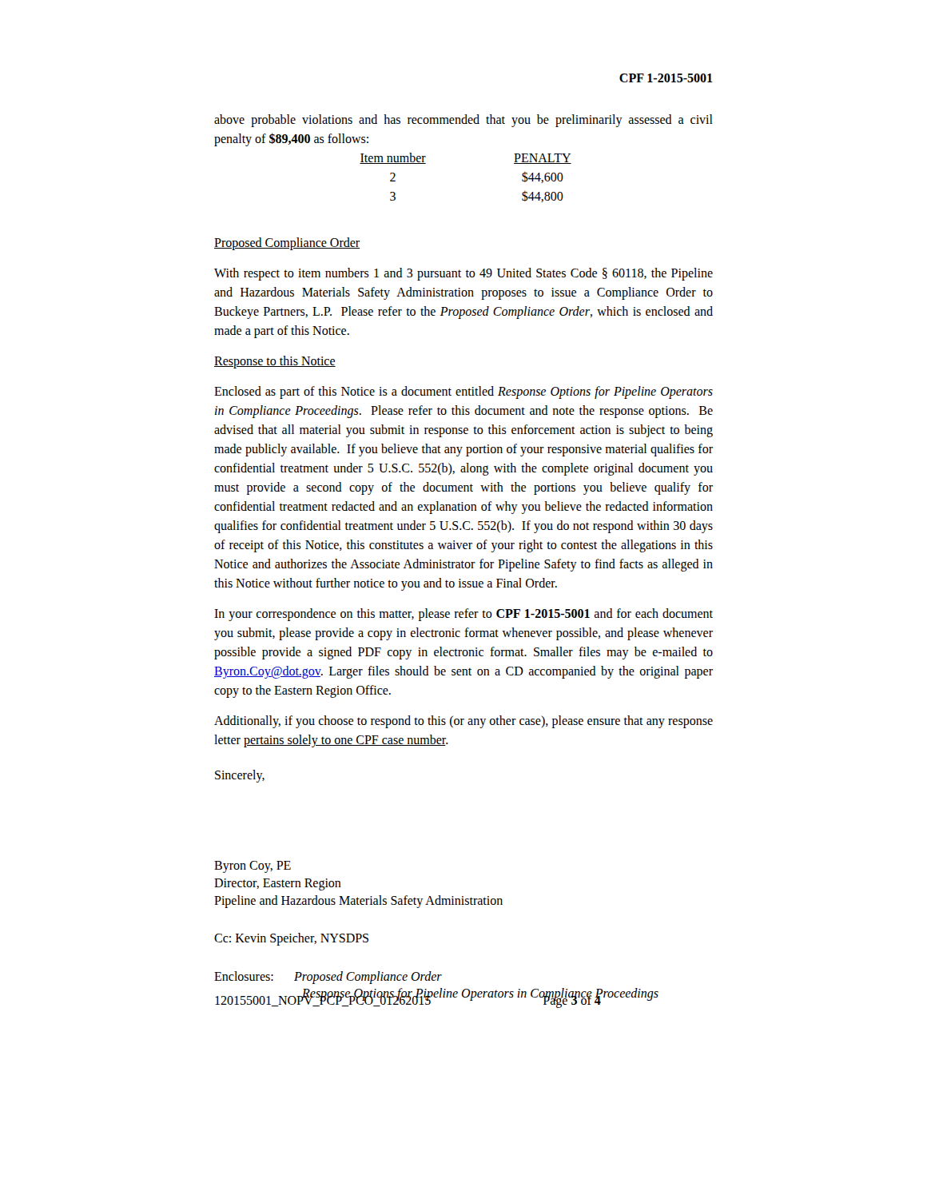CPF 1-2015-5001
above probable violations and has recommended that you be preliminarily assessed a civil penalty of $89,400 as follows:
| Item number | PENALTY |
| --- | --- |
| 2 | $44,600 |
| 3 | $44,800 |
Proposed Compliance Order
With respect to item numbers 1 and 3 pursuant to 49 United States Code § 60118, the Pipeline and Hazardous Materials Safety Administration proposes to issue a Compliance Order to Buckeye Partners, L.P. Please refer to the Proposed Compliance Order, which is enclosed and made a part of this Notice.
Response to this Notice
Enclosed as part of this Notice is a document entitled Response Options for Pipeline Operators in Compliance Proceedings. Please refer to this document and note the response options. Be advised that all material you submit in response to this enforcement action is subject to being made publicly available. If you believe that any portion of your responsive material qualifies for confidential treatment under 5 U.S.C. 552(b), along with the complete original document you must provide a second copy of the document with the portions you believe qualify for confidential treatment redacted and an explanation of why you believe the redacted information qualifies for confidential treatment under 5 U.S.C. 552(b). If you do not respond within 30 days of receipt of this Notice, this constitutes a waiver of your right to contest the allegations in this Notice and authorizes the Associate Administrator for Pipeline Safety to find facts as alleged in this Notice without further notice to you and to issue a Final Order.
In your correspondence on this matter, please refer to CPF 1-2015-5001 and for each document you submit, please provide a copy in electronic format whenever possible, and please whenever possible provide a signed PDF copy in electronic format. Smaller files may be e-mailed to Byron.Coy@dot.gov. Larger files should be sent on a CD accompanied by the original paper copy to the Eastern Region Office.
Additionally, if you choose to respond to this (or any other case), please ensure that any response letter pertains solely to one CPF case number.
Sincerely,
Byron Coy, PE
Director, Eastern Region
Pipeline and Hazardous Materials Safety Administration
Cc: Kevin Speicher, NYSDPS
Enclosures: Proposed Compliance Order
Response Options for Pipeline Operators in Compliance Proceedings
120155001_NOPV_PCP_PCO_01262015
Page 3 of 4